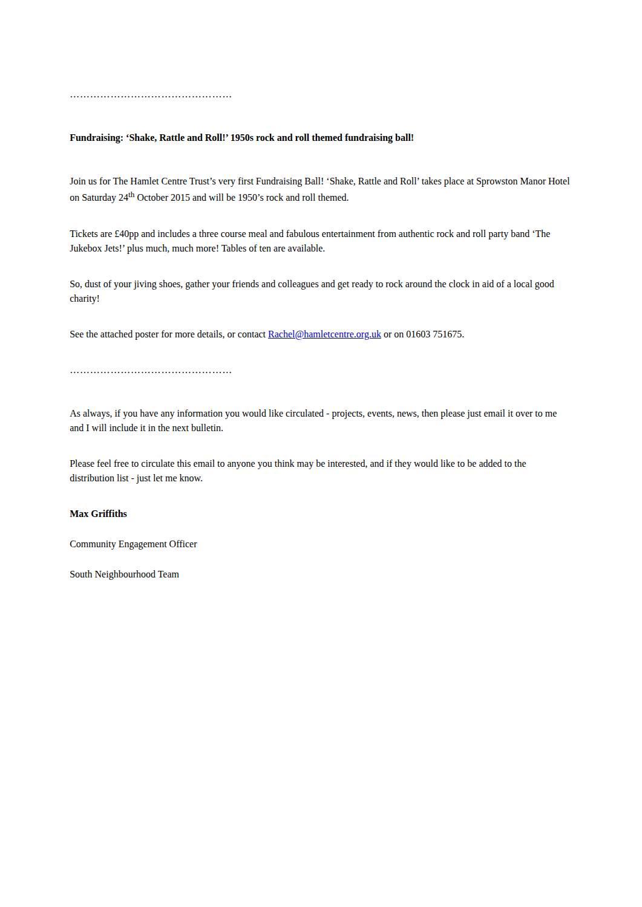…………………………………………
Fundraising: ‘Shake, Rattle and Roll!’ 1950s rock and roll themed fundraising ball!
Join us for The Hamlet Centre Trust’s very first Fundraising Ball! ‘Shake, Rattle and Roll’ takes place at Sprowston Manor Hotel on Saturday 24th October 2015 and will be 1950’s rock and roll themed.
Tickets are £40pp and includes a three course meal and fabulous entertainment from authentic rock and roll party band ‘The Jukebox Jets!’ plus much, much more! Tables of ten are available.
So, dust of your jiving shoes, gather your friends and colleagues and get ready to rock around the clock in aid of a local good charity!
See the attached poster for more details, or contact Rachel@hamletcentre.org.uk or on 01603 751675.
…………………………………………
As always, if you have any information you would like circulated - projects, events, news, then please just email it over to me and I will include it in the next bulletin.
Please feel free to circulate this email to anyone you think may be interested, and if they would like to be added to the distribution list - just let me know.
Max Griffiths
Community Engagement Officer
South Neighbourhood Team